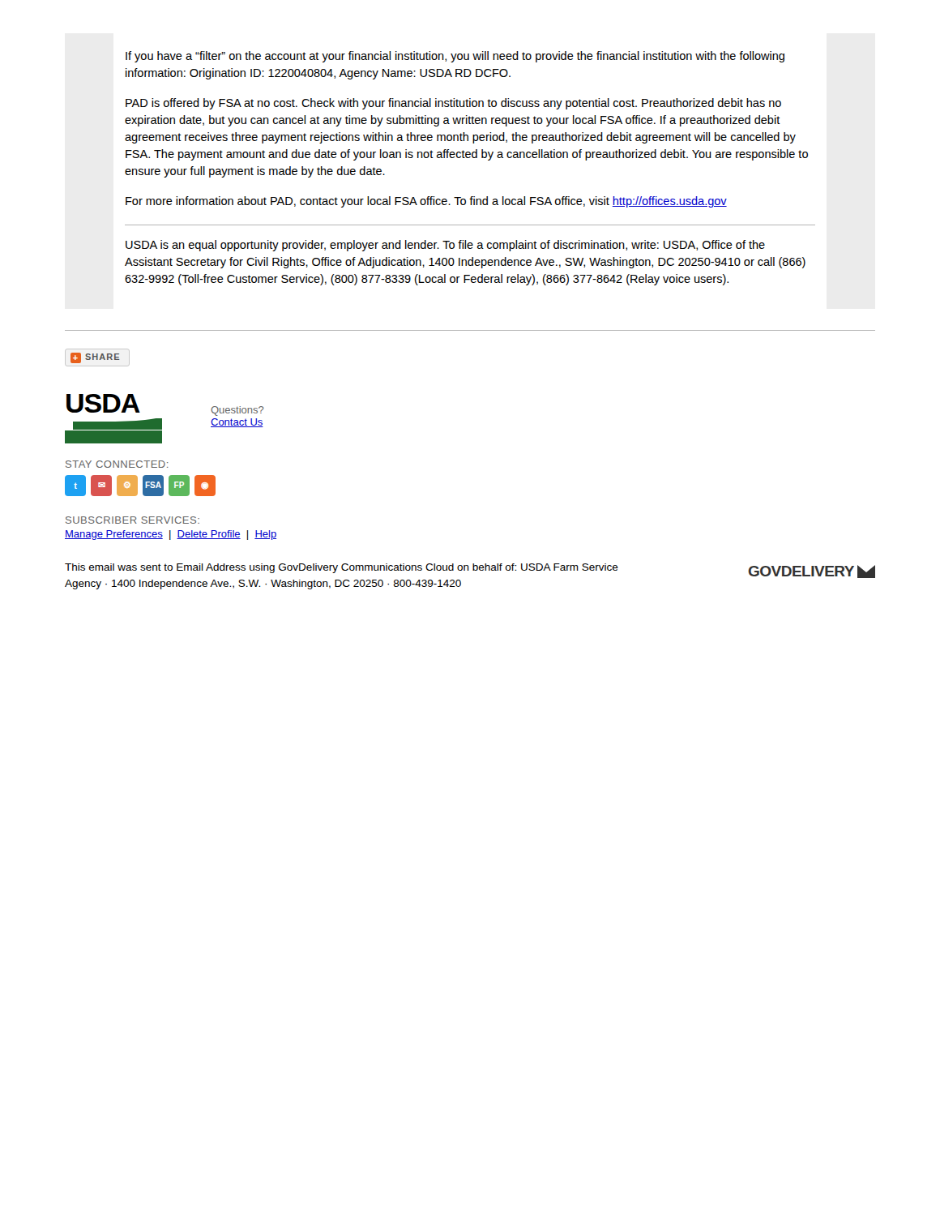If you have a “filter” on the account at your financial institution, you will need to provide the financial institution with the following information: Origination ID: 1220040804, Agency Name: USDA RD DCFO.
PAD is offered by FSA at no cost. Check with your financial institution to discuss any potential cost. Preauthorized debit has no expiration date, but you can cancel at any time by submitting a written request to your local FSA office. If a preauthorized debit agreement receives three payment rejections within a three month period, the preauthorized debit agreement will be cancelled by FSA. The payment amount and due date of your loan is not affected by a cancellation of preauthorized debit. You are responsible to ensure your full payment is made by the due date.
For more information about PAD, contact your local FSA office. To find a local FSA office, visit http://offices.usda.gov
USDA is an equal opportunity provider, employer and lender. To file a complaint of discrimination, write: USDA, Office of the Assistant Secretary for Civil Rights, Office of Adjudication, 1400 Independence Ave., SW, Washington, DC 20250-9410 or call (866) 632-9992 (Toll-free Customer Service), (800) 877-8339 (Local or Federal relay), (866) 377-8642 (Relay voice users).
+SHARE
USDA
Questions?
Contact Us
STAY CONNECTED:
t ✉ ⚙ FSA FP ◉
SUBSCRIBER SERVICES:
Manage Preferences | Delete Profile | Help
This email was sent to Email Address using GovDelivery Communications Cloud on behalf of: USDA Farm Service Agency · 1400 Independence Ave., S.W. · Washington, DC 20250 · 800-439-1420
GOVDELIVERY